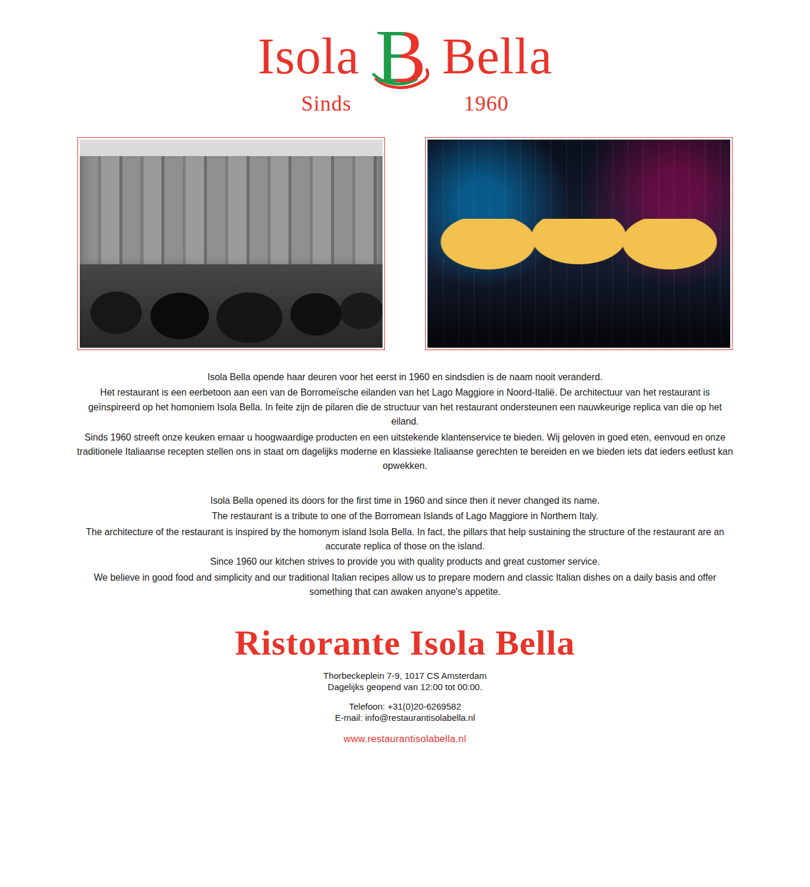Isola B Bella
Sinds 1960
Isola Bella opende haar deuren voor het eerst in 1960 en sindsdien is de naam nooit veranderd.
Het restaurant is een eerbetoon aan een van de Borromeïsche eilanden van het Lago Maggiore in Noord-Italië. De architectuur van het restaurant is geïnspireerd op het homoniem Isola Bella. In feite zijn de pilaren die de structuur van het restaurant ondersteunen een nauwkeurige replica van die op het eiland.
Sinds 1960 streeft onze keuken ernaar u hoogwaardige producten en een uitstekende klantenservice te bieden. Wij geloven in goed eten, eenvoud en onze traditionele Italiaanse recepten stellen ons in staat om dagelijks moderne en klassieke Italiaanse gerechten te bereiden en we bieden iets dat ieders eetlust kan opwekken.
Isola Bella opened its doors for the first time in 1960 and since then it never changed its name.
The restaurant is a tribute to one of the Borromean Islands of Lago Maggiore in Northern Italy.
The architecture of the restaurant is inspired by the homonym island Isola Bella. In fact, the pillars that help sustaining the structure of the restaurant are an accurate replica of those on the island.
Since 1960 our kitchen strives to provide you with quality products and great customer service.
We believe in good food and simplicity and our traditional Italian recipes allow us to prepare modern and classic Italian dishes on a daily basis and offer something that can awaken anyone's appetite.
Ristorante Isola Bella
Thorbeckeplein 7-9, 1017 CS Amsterdam
Dagelijks geopend van 12:00 tot 00:00.
Telefoon: +31(0)20-6269582
E-mail: info@restaurantisolabella.nl
www.restaurantisolabella.nl